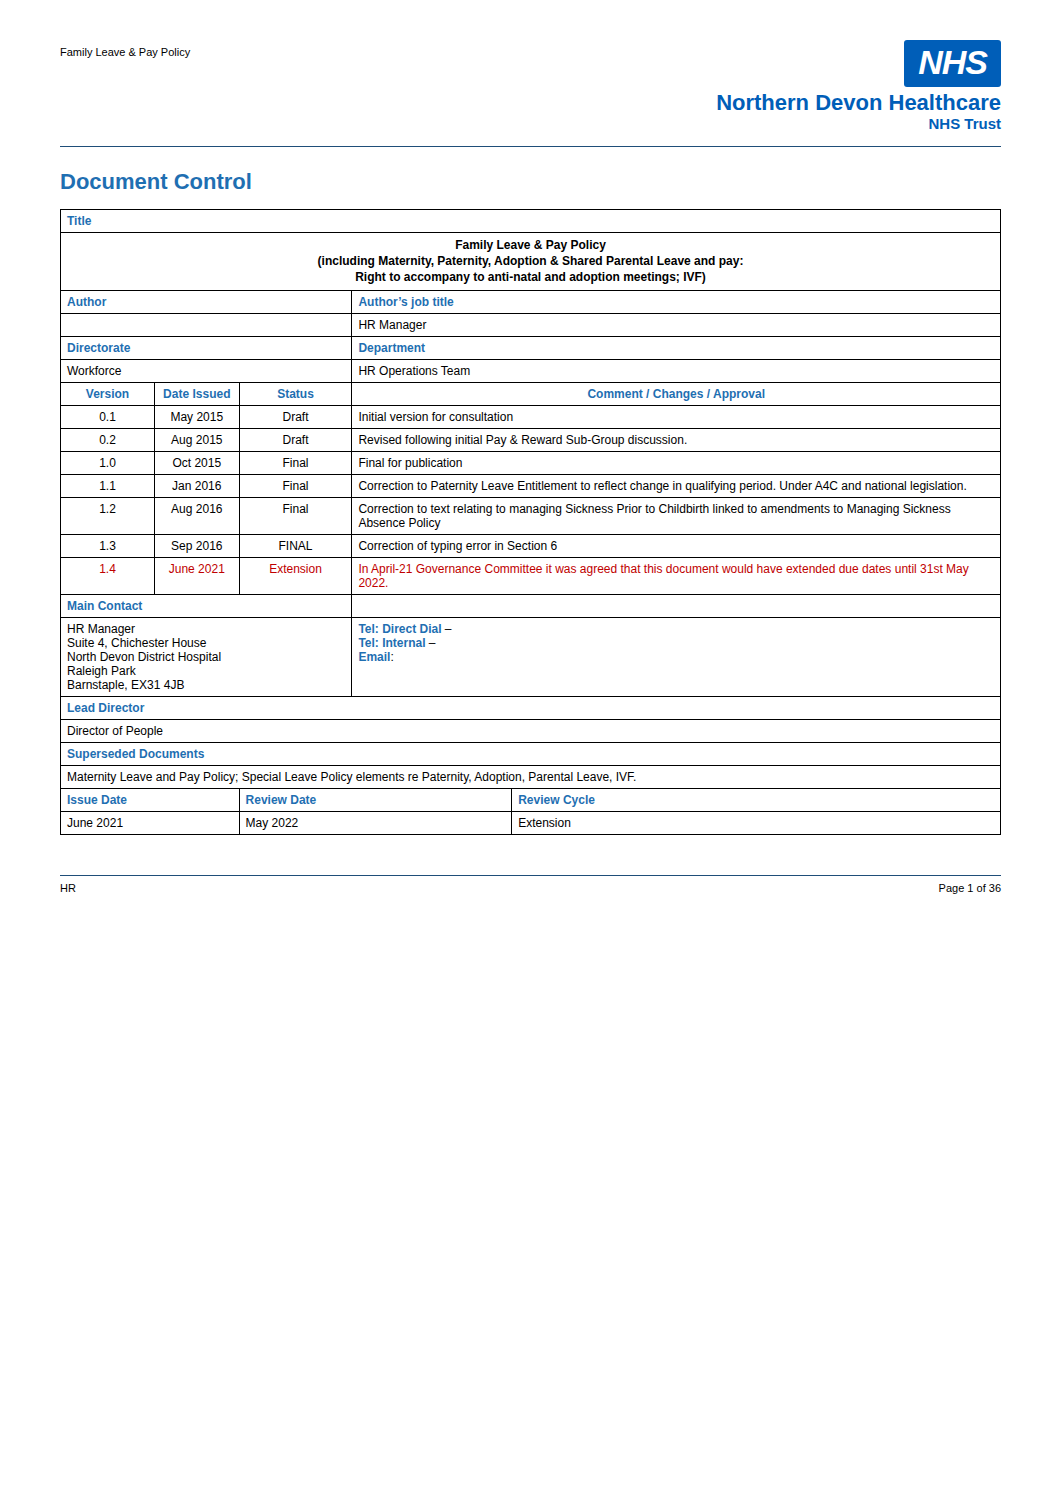Family Leave & Pay Policy
NHS
Northern Devon Healthcare
NHS Trust
Document Control
| Title |
| Family Leave & Pay Policy (including Maternity, Paternity, Adoption & Shared Parental Leave and pay: Right to accompany to anti-natal and adoption meetings; IVF) |
| Author | Author’s job title |
| | HR Manager |
| Directorate | Department |
| Workforce | HR Operations Team |
| Version | Date Issued | Status | Comment / Changes / Approval |
| 0.1 | May 2015 | Draft | Initial version for consultation |
| 0.2 | Aug 2015 | Draft | Revised following initial Pay & Reward Sub-Group discussion. |
| 1.0 | Oct 2015 | Final | Final for publication |
| 1.1 | Jan 2016 | Final | Correction to Paternity Leave Entitlement to reflect change in qualifying period. Under A4C and national legislation. |
| 1.2 | Aug 2016 | Final | Correction to text relating to managing Sickness Prior to Childbirth linked to amendments to Managing Sickness Absence Policy |
| 1.3 | Sep 2016 | FINAL | Correction of typing error in Section 6 |
| 1.4 | June 2021 | Extension | In April-21 Governance Committee it was agreed that this document would have extended due dates until 31st May 2022. |
| Main Contact | |
| HR Manager Suite 4, Chichester House North Devon District Hospital Raleigh Park Barnstaple, EX31 4JB | Tel: Direct Dial – Tel: Internal – Email : |
| Lead Director |
| Director of People |
| Superseded Documents |
| Maternity Leave and Pay Policy; Special Leave Policy elements re Paternity, Adoption, Parental Leave, IVF. |
| Issue Date | Review Date | Review Cycle |
| June 2021 | May 2022 | Extension |
HR
Page 1 of 36